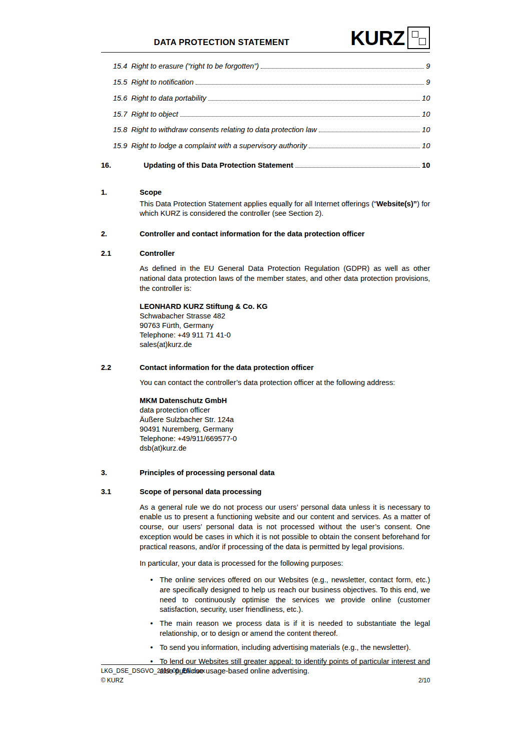DATA PROTECTION STATEMENT
KURZ
15.4 Right to erasure (“right to be forgotten”) 9
15.5 Right to notification 9
15.6 Right to data portability 10
15.7 Right to object 10
15.8 Right to withdraw consents relating to data protection law 10
15.9 Right to lodge a complaint with a supervisory authority 10
16. Updating of this Data Protection Statement 10
1.
Scope
This Data Protection Statement applies equally for all Internet offerings (“Website(s)”) for which KURZ is considered the controller (see Section 2).
2.
Controller and contact information for the data protection officer
2.1
Controller
As defined in the EU General Data Protection Regulation (GDPR) as well as other national data protection laws of the member states, and other data protection provisions, the controller is:
LEONHARD KURZ Stiftung & Co. KG
Schwabacher Strasse 482
90763 Fürth, Germany
Telephone: +49 911 71 41-0
sales(at)kurz.de
2.2
Contact information for the data protection officer
You can contact the controller’s data protection officer at the following address:
MKM Datenschutz GmbH
data protection officer
Äußere Sulzbacher Str. 124a
90491 Nuremberg, Germany
Telephone: +49/911/669577-0
dsb(at)kurz.de
3.
Principles of processing personal data
3.1
Scope of personal data processing
As a general rule we do not process our users’ personal data unless it is necessary to enable us to present a functioning website and our content and services. As a matter of course, our users’ personal data is not processed without the user’s consent. One exception would be cases in which it is not possible to obtain the consent beforehand for practical reasons, and/or if processing of the data is permitted by legal provisions.
In particular, your data is processed for the following purposes:
The online services offered on our Websites (e.g., newsletter, contact form, etc.) are specifically designed to help us reach our business objectives. To this end, we need to continuously optimise the services we provide online (customer satisfaction, security, user friendliness, etc.).
The main reason we process data is if it is needed to substantiate the legal relationship, or to design or amend the content thereof.
To send you information, including advertising materials (e.g., the newsletter).
To lend our Websites still greater appeal; to identify points of particular interest and also publicise usage-based online advertising.
LKG_DSE_DSGVO_2019-09_EN.docx
© KURZ
2/10